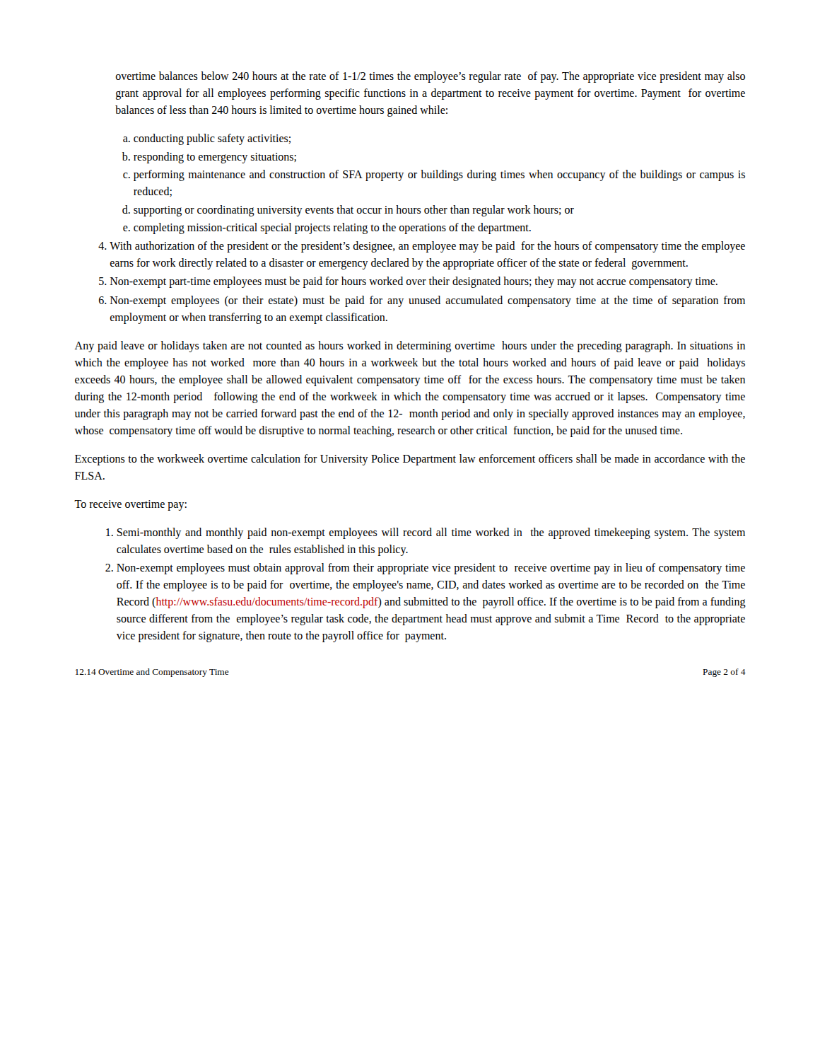overtime balances below 240 hours at the rate of 1-1/2 times the employee’s regular rate of pay. The appropriate vice president may also grant approval for all employees performing specific functions in a department to receive payment for overtime. Payment for overtime balances of less than 240 hours is limited to overtime hours gained while:
conducting public safety activities;
responding to emergency situations;
performing maintenance and construction of SFA property or buildings during times when occupancy of the buildings or campus is reduced;
supporting or coordinating university events that occur in hours other than regular work hours; or
completing mission-critical special projects relating to the operations of the department.
With authorization of the president or the president’s designee, an employee may be paid for the hours of compensatory time the employee earns for work directly related to a disaster or emergency declared by the appropriate officer of the state or federal government.
Non-exempt part-time employees must be paid for hours worked over their designated hours; they may not accrue compensatory time.
Non-exempt employees (or their estate) must be paid for any unused accumulated compensatory time at the time of separation from employment or when transferring to an exempt classification.
Any paid leave or holidays taken are not counted as hours worked in determining overtime hours under the preceding paragraph. In situations in which the employee has not worked more than 40 hours in a workweek but the total hours worked and hours of paid leave or paid holidays exceeds 40 hours, the employee shall be allowed equivalent compensatory time off for the excess hours. The compensatory time must be taken during the 12-month period following the end of the workweek in which the compensatory time was accrued or it lapses. Compensatory time under this paragraph may not be carried forward past the end of the 12- month period and only in specially approved instances may an employee, whose compensatory time off would be disruptive to normal teaching, research or other critical function, be paid for the unused time.
Exceptions to the workweek overtime calculation for University Police Department law enforcement officers shall be made in accordance with the FLSA.
To receive overtime pay:
Semi-monthly and monthly paid non-exempt employees will record all time worked in the approved timekeeping system. The system calculates overtime based on the rules established in this policy.
Non-exempt employees must obtain approval from their appropriate vice president to receive overtime pay in lieu of compensatory time off. If the employee is to be paid for overtime, the employee's name, CID, and dates worked as overtime are to be recorded on the Time Record (http://www.sfasu.edu/documents/time-record.pdf) and submitted to the payroll office. If the overtime is to be paid from a funding source different from the employee’s regular task code, the department head must approve and submit a Time Record to the appropriate vice president for signature, then route to the payroll office for payment.
12.14 Overtime and Compensatory Time Page 2 of 4